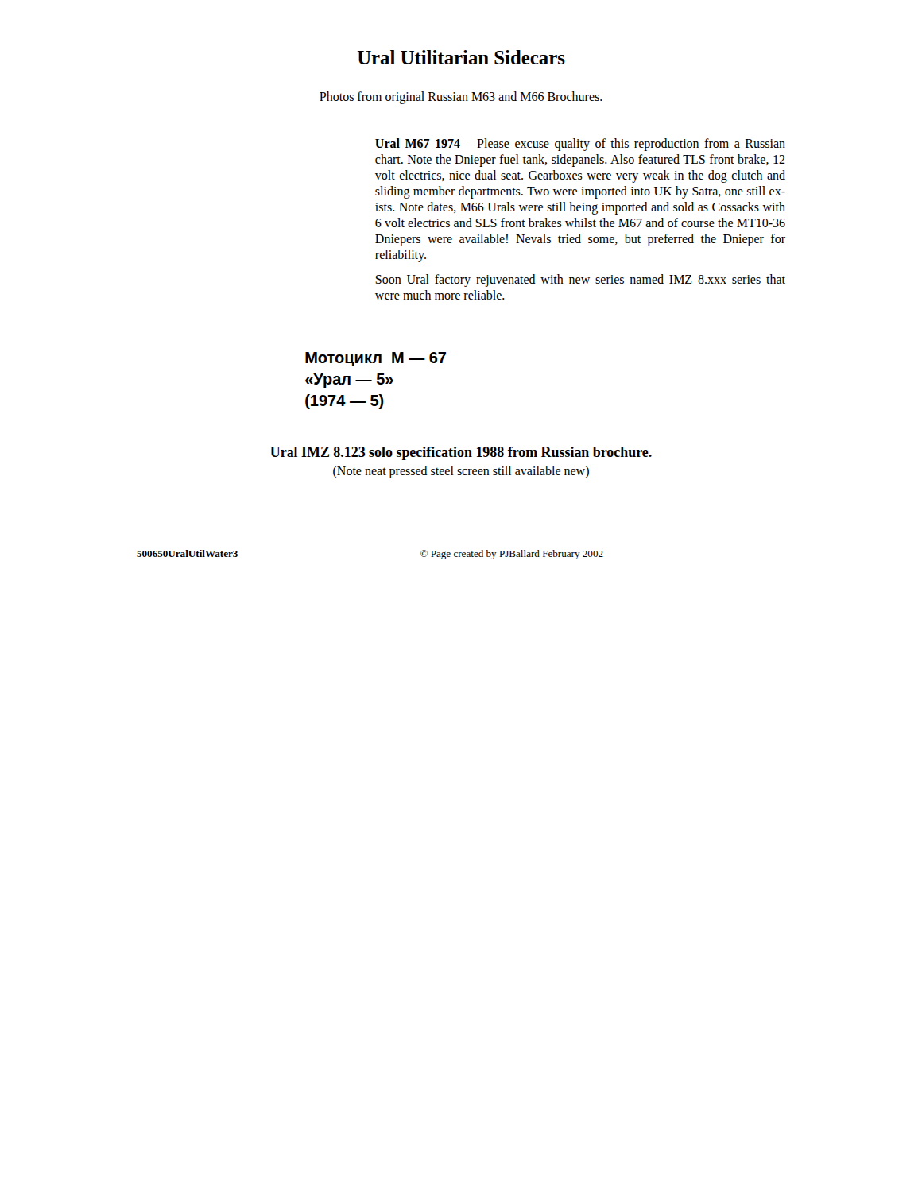Ural Utilitarian Sidecars
Photos from original Russian M63 and M66 Brochures.
Ural M67 1974 – Please excuse quality of this reproduction from a Russian chart. Note the Dnieper fuel tank, sidepanels. Also featured TLS front brake, 12 volt electrics, nice dual seat. Gearboxes were very weak in the dog clutch and sliding member departments. Two were imported into UK by Satra, one still exists. Note dates, M66 Urals were still being imported and sold as Cossacks with 6 volt electrics and SLS front brakes whilst the M67 and of course the MT10-36 Dniepers were available! Nevals tried some, but preferred the Dnieper for reliability.
Soon Ural factory rejuvenated with new series named IMZ 8.xxx series that were much more reliable.
Мотоцикл М — 67
«Урал — 5»
(1974 — 5)
Ural IMZ 8.123 solo specification 1988 from Russian brochure.
(Note neat pressed steel screen still available new)
500650UralUtilWater3 © Page created by PJBallard February 2002